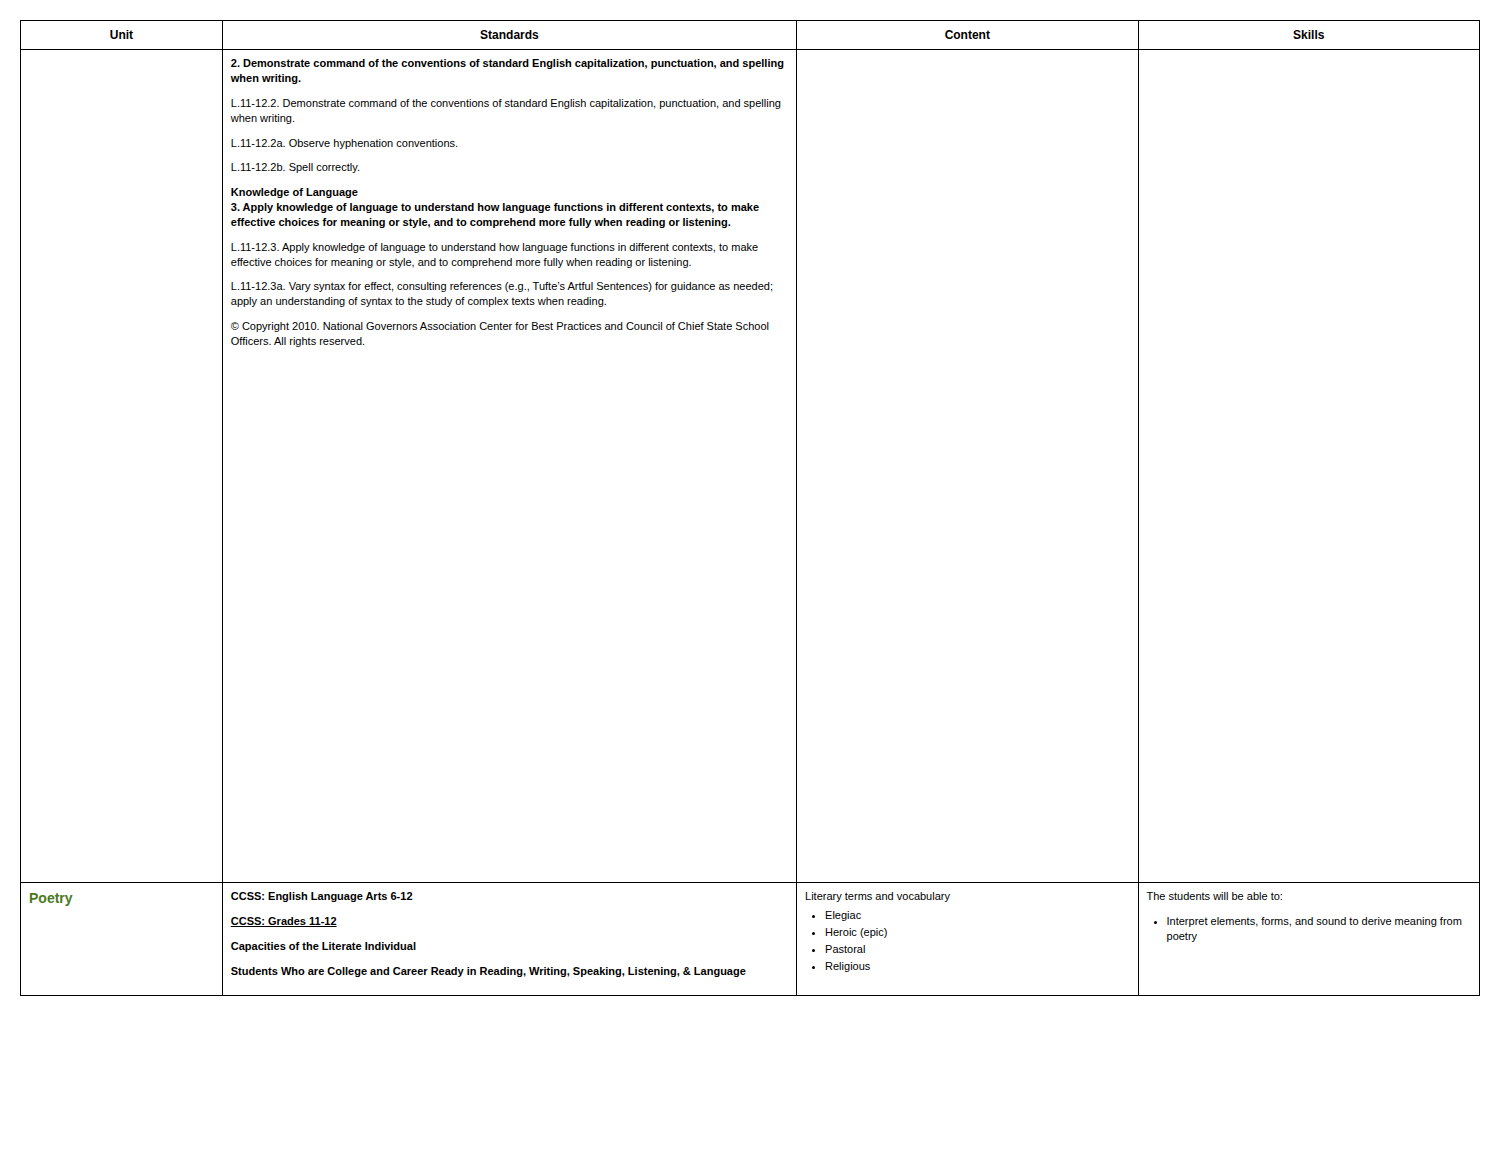| Unit | Standards | Content | Skills |
| --- | --- | --- | --- |
| | 2. Demonstrate command of the conventions of standard English capitalization, punctuation, and spelling when writing. L.11-12.2. Demonstrate command of the conventions of standard English capitalization, punctuation, and spelling when writing. L.11-12.2a. Observe hyphenation conventions. L.11-12.2b. Spell correctly. Knowledge of Language 3. Apply knowledge of language to understand how language functions in different contexts, to make effective choices for meaning or style, and to comprehend more fully when reading or listening. L.11-12.3. Apply knowledge of language to understand how language functions in different contexts, to make effective choices for meaning or style, and to comprehend more fully when reading or listening. L.11-12.3a. Vary syntax for effect, consulting references (e.g., Tufte’s Artful Sentences) for guidance as needed; apply an understanding of syntax to the study of complex texts when reading. © Copyright 2010. National Governors Association Center for Best Practices and Council of Chief State School Officers. All rights reserved. | | |
| Poetry | CCSS: English Language Arts 6-12 CCSS: Grades 11-12 Capacities of the Literate Individual Students Who are College and Career Ready in Reading, Writing, Speaking, Listening, & Language | Literary terms and vocabulary Elegiac Heroic (epic) Pastoral Religious | The students will be able to: Interpret elements, forms, and sound to derive meaning from poetry |